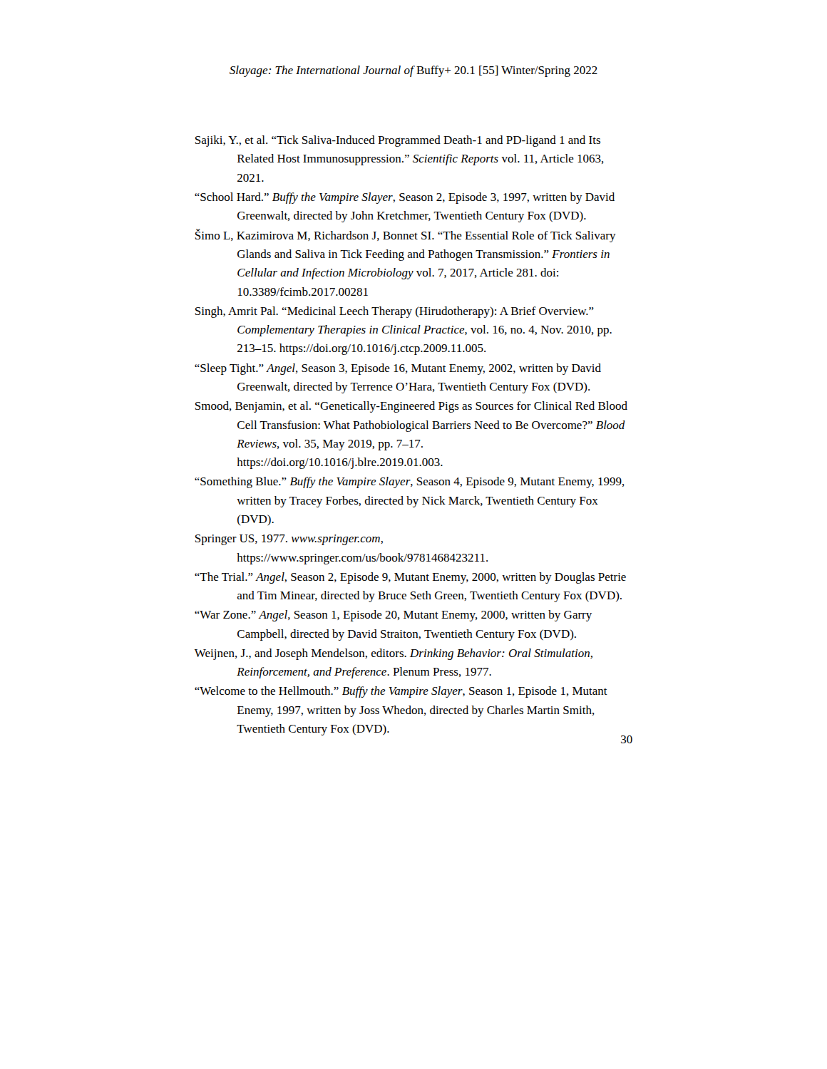Slayage: The International Journal of Buffy+ 20.1 [55] Winter/Spring 2022
Sajiki, Y., et al. “Tick Saliva-Induced Programmed Death-1 and PD-ligand 1 and Its Related Host Immunosuppression.” Scientific Reports vol. 11, Article 1063, 2021.
“School Hard.” Buffy the Vampire Slayer, Season 2, Episode 3, 1997, written by David Greenwalt, directed by John Kretchmer, Twentieth Century Fox (DVD).
Šimo L, Kazimirova M, Richardson J, Bonnet SI. “The Essential Role of Tick Salivary Glands and Saliva in Tick Feeding and Pathogen Transmission.” Frontiers in Cellular and Infection Microbiology vol. 7, 2017, Article 281. doi: 10.3389/fcimb.2017.00281
Singh, Amrit Pal. “Medicinal Leech Therapy (Hirudotherapy): A Brief Overview.” Complementary Therapies in Clinical Practice, vol. 16, no. 4, Nov. 2010, pp. 213–15. https://doi.org/10.1016/j.ctcp.2009.11.005.
“Sleep Tight.” Angel, Season 3, Episode 16, Mutant Enemy, 2002, written by David Greenwalt, directed by Terrence O’Hara, Twentieth Century Fox (DVD).
Smood, Benjamin, et al. “Genetically-Engineered Pigs as Sources for Clinical Red Blood Cell Transfusion: What Pathobiological Barriers Need to Be Overcome?” Blood Reviews, vol. 35, May 2019, pp. 7–17. https://doi.org/10.1016/j.blre.2019.01.003.
“Something Blue.” Buffy the Vampire Slayer, Season 4, Episode 9, Mutant Enemy, 1999, written by Tracey Forbes, directed by Nick Marck, Twentieth Century Fox (DVD).
Springer US, 1977. www.springer.com, https://www.springer.com/us/book/9781468423211.
“The Trial.” Angel, Season 2, Episode 9, Mutant Enemy, 2000, written by Douglas Petrie and Tim Minear, directed by Bruce Seth Green, Twentieth Century Fox (DVD).
“War Zone.” Angel, Season 1, Episode 20, Mutant Enemy, 2000, written by Garry Campbell, directed by David Straiton, Twentieth Century Fox (DVD).
Weijnen, J., and Joseph Mendelson, editors. Drinking Behavior: Oral Stimulation, Reinforcement, and Preference. Plenum Press, 1977.
“Welcome to the Hellmouth.” Buffy the Vampire Slayer, Season 1, Episode 1, Mutant Enemy, 1997, written by Joss Whedon, directed by Charles Martin Smith, Twentieth Century Fox (DVD).
30